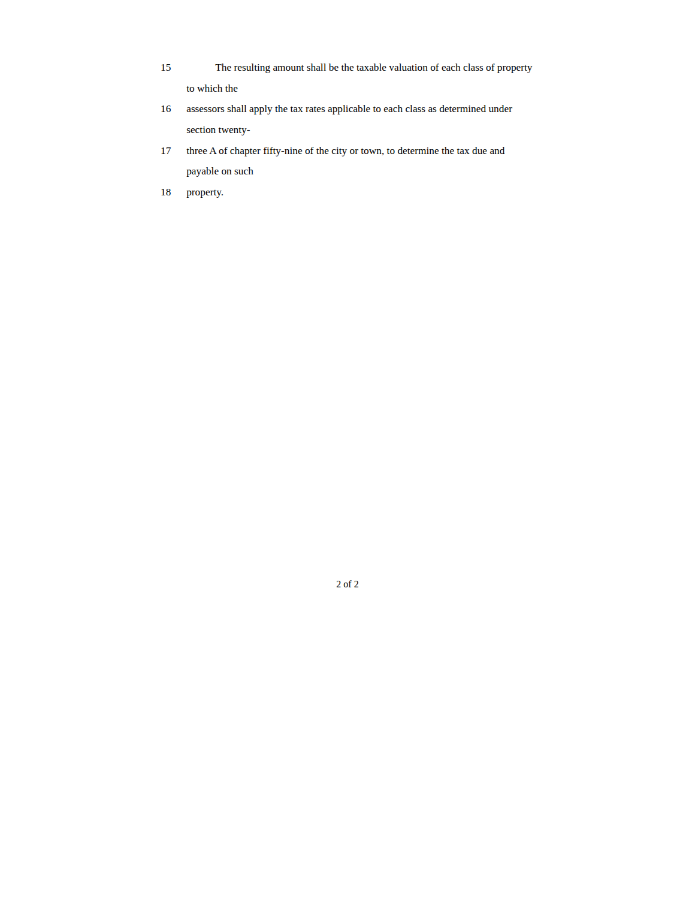| 15 | The resulting amount shall be the taxable valuation of each class of property to which the |
| 16 | assessors shall apply the tax rates applicable to each class as determined under section twenty- |
| 17 | three A of chapter fifty-nine of the city or town, to determine the tax due and payable on such |
| 18 | property. |
2 of 2